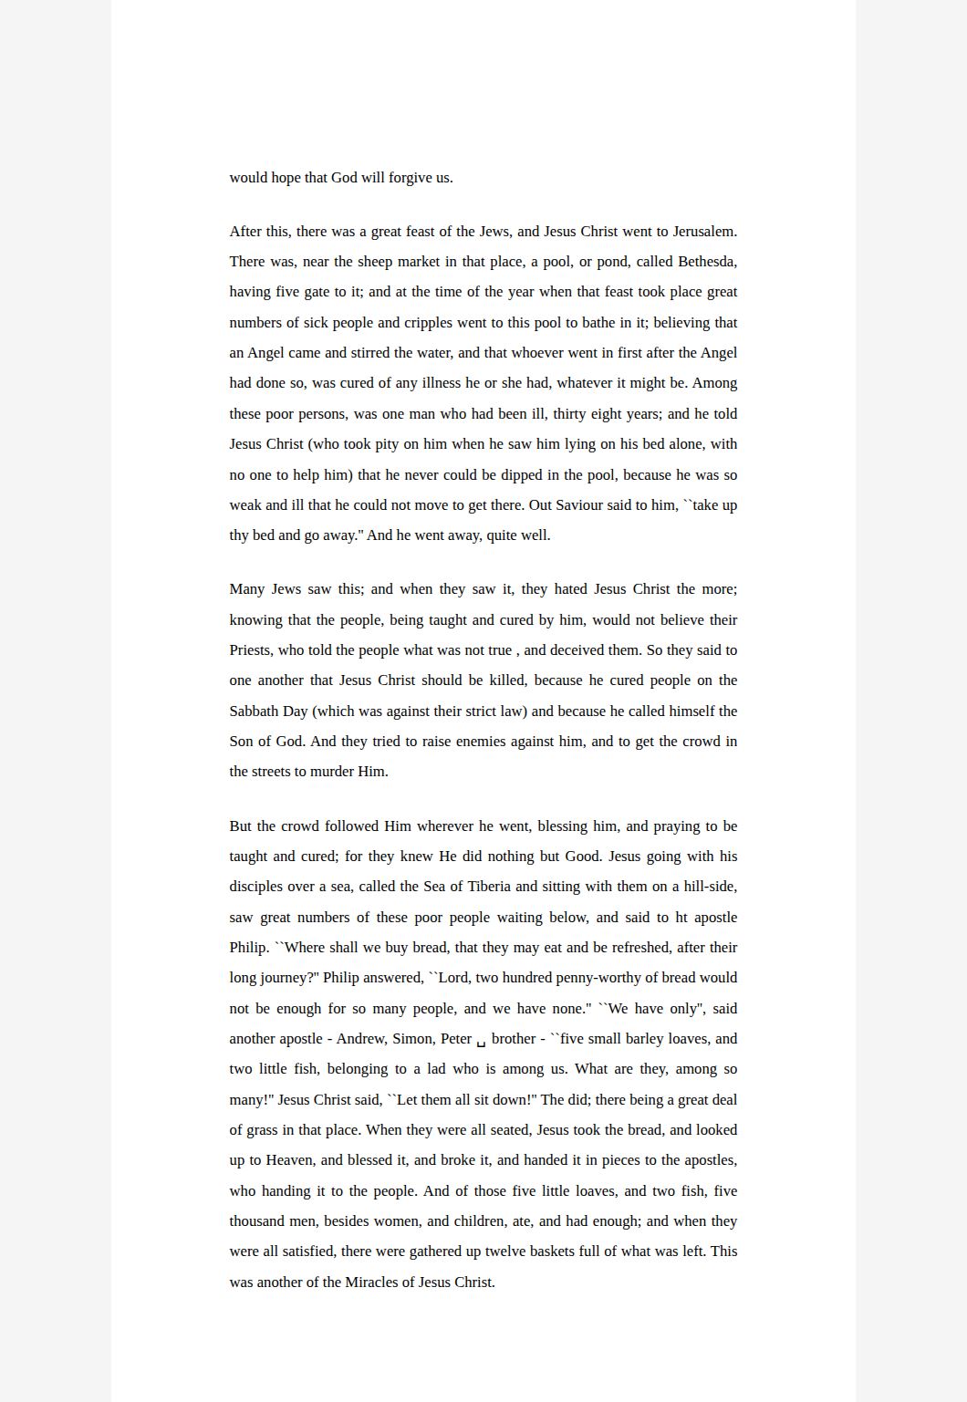would hope that God will forgive us.
After this, there was a great feast of the Jews, and Jesus Christ went to Jerusalem. There was, near the sheep market in that place, a pool, or pond, called Bethesda, having five gate to it; and at the time of the year when that feast took place great numbers of sick people and cripples went to this pool to bathe in it; believing that an Angel came and stirred the water, and that whoever went in first after the Angel had done so, was cured of any illness he or she had, whatever it might be. Among these poor persons, was one man who had been ill, thirty eight years; and he told Jesus Christ (who took pity on him when he saw him lying on his bed alone, with no one to help him) that he never could be dipped in the pool, because he was so weak and ill that he could not move to get there. Out Saviour said to him, ``take up thy bed and go away.'' And he went away, quite well.
Many Jews saw this; and when they saw it, they hated Jesus Christ the more; knowing that the people, being taught and cured by him, would not believe their Priests, who told the people what was not true , and deceived them. So they said to one another that Jesus Christ should be killed, because he cured people on the Sabbath Day (which was against their strict law) and because he called himself the Son of God. And they tried to raise enemies against him, and to get the crowd in the streets to murder Him.
But the crowd followed Him wherever he went, blessing him, and praying to be taught and cured; for they knew He did nothing but Good. Jesus going with his disciples over a sea, called the Sea of Tiberia and sitting with them on a hill-side, saw great numbers of these poor people waiting below, and said to ht apostle Philip. ``Where shall we buy bread, that they may eat and be refreshed, after their long journey?'' Philip answered, ``Lord, two hundred penny-worthy of bread would not be enough for so many people, and we have none.'' ``We have only'', said another apostle - Andrew, Simon, Peter ␣ brother - ``five small barley loaves, and two little fish, belonging to a lad who is among us. What are they, among so many!'' Jesus Christ said, ``Let them all sit down!'' The did; there being a great deal of grass in that place. When they were all seated, Jesus took the bread, and looked up to Heaven, and blessed it, and broke it, and handed it in pieces to the apostles, who handing it to the people. And of those five little loaves, and two fish, five thousand men, besides women, and children, ate, and had enough; and when they were all satisfied, there were gathered up twelve baskets full of what was left. This was another of the Miracles of Jesus Christ.